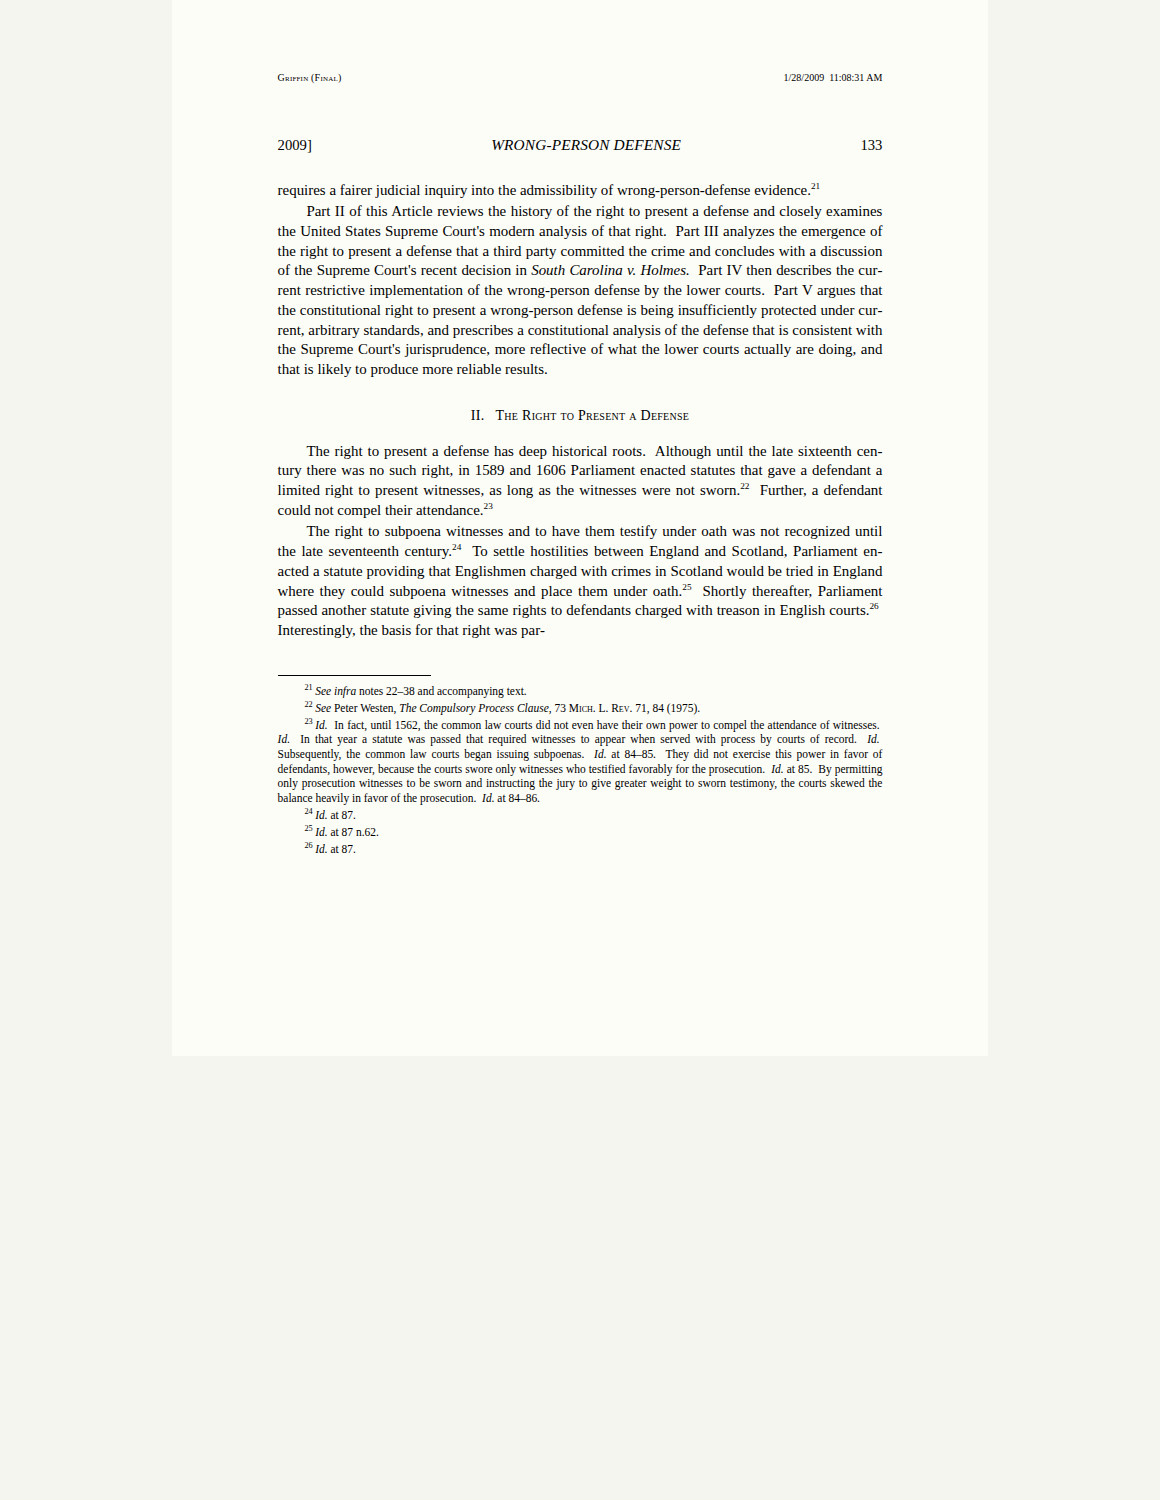Griffin (Final) 1/28/2009 11:08:31 AM
2009] WRONG-PERSON DEFENSE 133
requires a fairer judicial inquiry into the admissibility of wrong-person-defense evidence.21
Part II of this Article reviews the history of the right to present a defense and closely examines the United States Supreme Court's modern analysis of that right. Part III analyzes the emergence of the right to present a defense that a third party committed the crime and concludes with a discussion of the Supreme Court's recent decision in South Carolina v. Holmes. Part IV then describes the current restrictive implementation of the wrong-person defense by the lower courts. Part V argues that the constitutional right to present a wrong-person defense is being insufficiently protected under current, arbitrary standards, and prescribes a constitutional analysis of the defense that is consistent with the Supreme Court's jurisprudence, more reflective of what the lower courts actually are doing, and that is likely to produce more reliable results.
II. The Right to Present a Defense
The right to present a defense has deep historical roots. Although until the late sixteenth century there was no such right, in 1589 and 1606 Parliament enacted statutes that gave a defendant a limited right to present witnesses, as long as the witnesses were not sworn.22 Further, a defendant could not compel their attendance.23
The right to subpoena witnesses and to have them testify under oath was not recognized until the late seventeenth century.24 To settle hostilities between England and Scotland, Parliament enacted a statute providing that Englishmen charged with crimes in Scotland would be tried in England where they could subpoena witnesses and place them under oath.25 Shortly thereafter, Parliament passed another statute giving the same rights to defendants charged with treason in English courts.26 Interestingly, the basis for that right was par-
21 See infra notes 22–38 and accompanying text.
22 See Peter Westen, The Compulsory Process Clause, 73 Mich. L. Rev. 71, 84 (1975).
23 Id. In fact, until 1562, the common law courts did not even have their own power to compel the attendance of witnesses. Id. In that year a statute was passed that required witnesses to appear when served with process by courts of record. Id. Subsequently, the common law courts began issuing subpoenas. Id. at 84–85. They did not exercise this power in favor of defendants, however, because the courts swore only witnesses who testified favorably for the prosecution. Id. at 85. By permitting only prosecution witnesses to be sworn and instructing the jury to give greater weight to sworn testimony, the courts skewed the balance heavily in favor of the prosecution. Id. at 84–86.
24 Id. at 87.
25 Id. at 87 n.62.
26 Id. at 87.